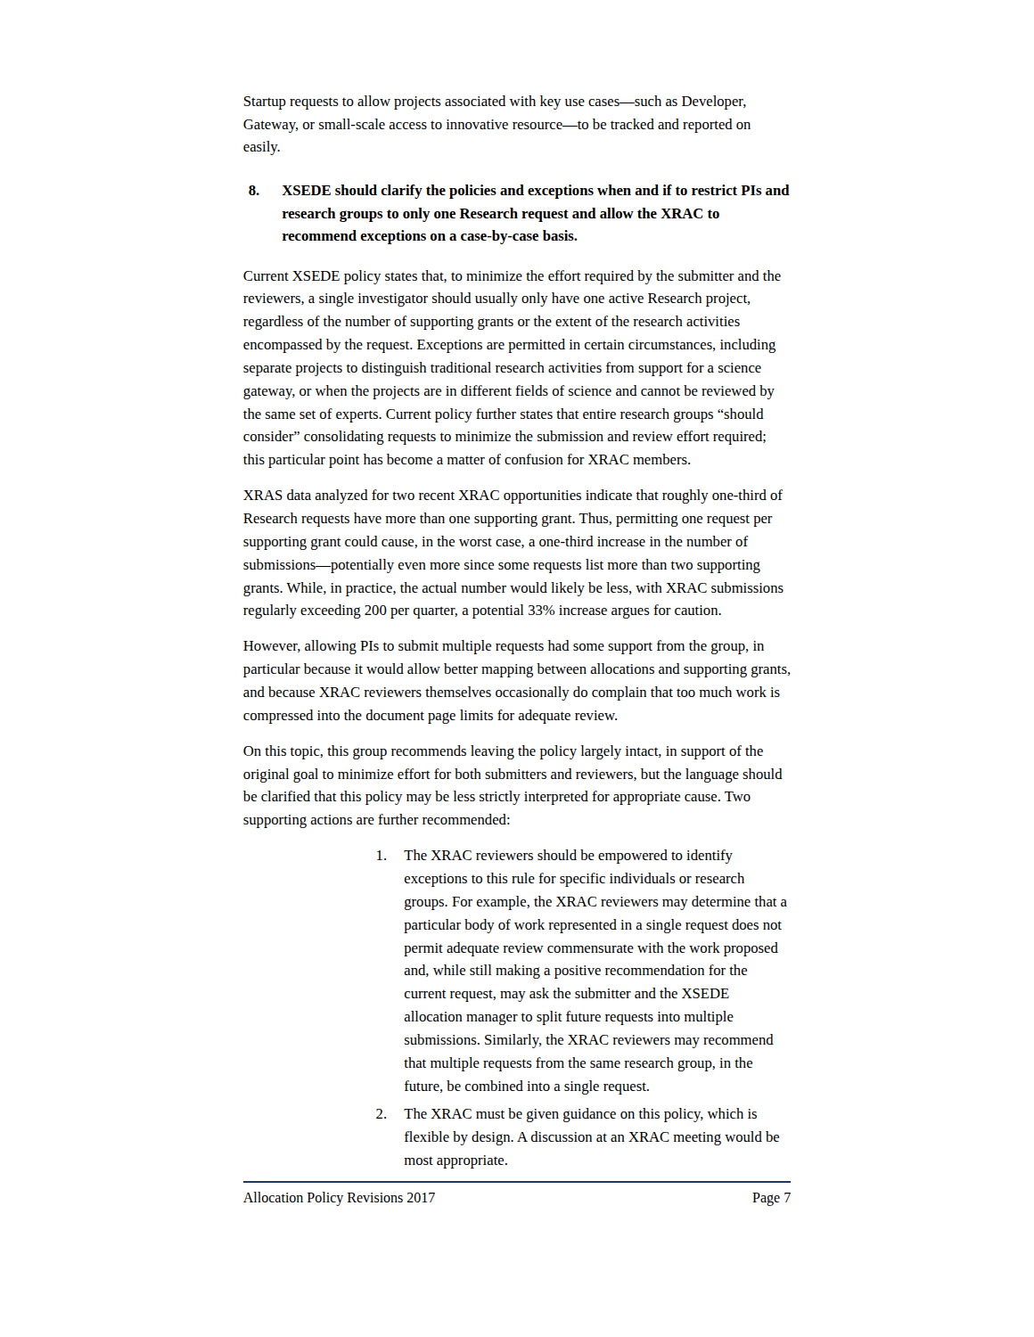Startup requests to allow projects associated with key use cases—such as Developer, Gateway, or small-scale access to innovative resource—to be tracked and reported on easily.
8.
XSEDE should clarify the policies and exceptions when and if to restrict PIs and research groups to only one Research request and allow the XRAC to recommend exceptions on a case-by-case basis.
Current XSEDE policy states that, to minimize the effort required by the submitter and the reviewers, a single investigator should usually only have one active Research project, regardless of the number of supporting grants or the extent of the research activities encompassed by the request. Exceptions are permitted in certain circumstances, including separate projects to distinguish traditional research activities from support for a science gateway, or when the projects are in different fields of science and cannot be reviewed by the same set of experts. Current policy further states that entire research groups “should consider” consolidating requests to minimize the submission and review effort required; this particular point has become a matter of confusion for XRAC members.
XRAS data analyzed for two recent XRAC opportunities indicate that roughly one-third of Research requests have more than one supporting grant. Thus, permitting one request per supporting grant could cause, in the worst case, a one-third increase in the number of submissions—potentially even more since some requests list more than two supporting grants. While, in practice, the actual number would likely be less, with XRAC submissions regularly exceeding 200 per quarter, a potential 33% increase argues for caution.
However, allowing PIs to submit multiple requests had some support from the group, in particular because it would allow better mapping between allocations and supporting grants, and because XRAC reviewers themselves occasionally do complain that too much work is compressed into the document page limits for adequate review.
On this topic, this group recommends leaving the policy largely intact, in support of the original goal to minimize effort for both submitters and reviewers, but the language should be clarified that this policy may be less strictly interpreted for appropriate cause. Two supporting actions are further recommended:
The XRAC reviewers should be empowered to identify exceptions to this rule for specific individuals or research groups. For example, the XRAC reviewers may determine that a particular body of work represented in a single request does not permit adequate review commensurate with the work proposed and, while still making a positive recommendation for the current request, may ask the submitter and the XSEDE allocation manager to split future requests into multiple submissions. Similarly, the XRAC reviewers may recommend that multiple requests from the same research group, in the future, be combined into a single request.
The XRAC must be given guidance on this policy, which is flexible by design. A discussion at an XRAC meeting would be most appropriate.
Allocation Policy Revisions 2017
Page 7